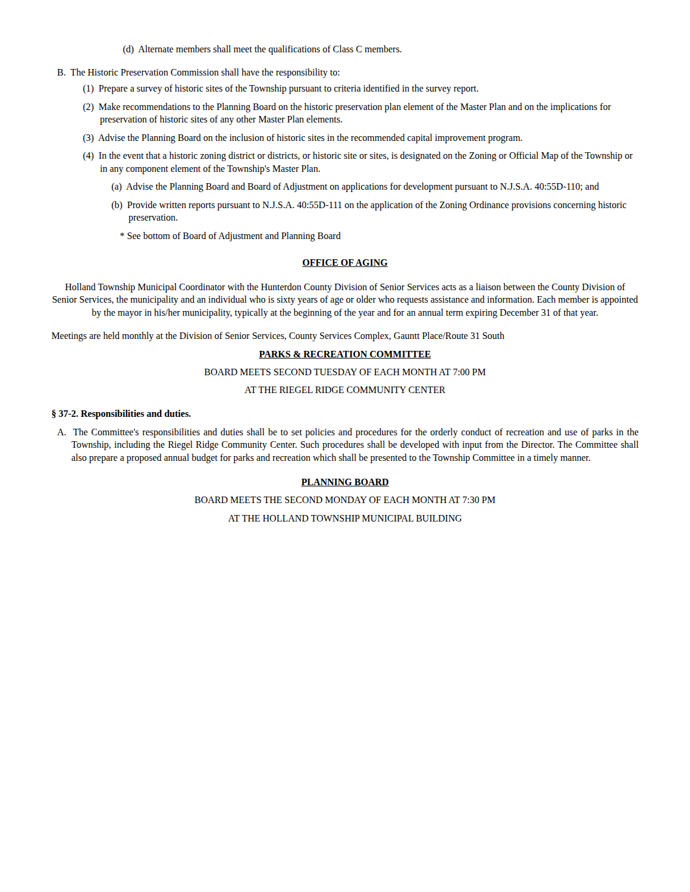(d) Alternate members shall meet the qualifications of Class C members.
B. The Historic Preservation Commission shall have the responsibility to:
(1) Prepare a survey of historic sites of the Township pursuant to criteria identified in the survey report.
(2) Make recommendations to the Planning Board on the historic preservation plan element of the Master Plan and on the implications for preservation of historic sites of any other Master Plan elements.
(3) Advise the Planning Board on the inclusion of historic sites in the recommended capital improvement program.
(4) In the event that a historic zoning district or districts, or historic site or sites, is designated on the Zoning or Official Map of the Township or in any component element of the Township's Master Plan.
(a) Advise the Planning Board and Board of Adjustment on applications for development pursuant to N.J.S.A. 40:55D-110; and
(b) Provide written reports pursuant to N.J.S.A. 40:55D-111 on the application of the Zoning Ordinance provisions concerning historic preservation.
* See bottom of Board of Adjustment and Planning Board
OFFICE OF AGING
Holland Township Municipal Coordinator with the Hunterdon County Division of Senior Services acts as a liaison between the County Division of Senior Services, the municipality and an individual who is sixty years of age or older who requests assistance and information. Each member is appointed by the mayor in his/her municipality, typically at the beginning of the year and for an annual term expiring December 31 of that year.
Meetings are held monthly at the Division of Senior Services, County Services Complex, Gauntt Place/Route 31 South
PARKS & RECREATION COMMITTEE
BOARD MEETS SECOND TUESDAY OF EACH MONTH AT 7:00 PM
AT THE RIEGEL RIDGE COMMUNITY CENTER
§ 37-2. Responsibilities and duties.
A. The Committee's responsibilities and duties shall be to set policies and procedures for the orderly conduct of recreation and use of parks in the Township, including the Riegel Ridge Community Center. Such procedures shall be developed with input from the Director. The Committee shall also prepare a proposed annual budget for parks and recreation which shall be presented to the Township Committee in a timely manner.
PLANNING BOARD
BOARD MEETS THE SECOND MONDAY OF EACH MONTH AT 7:30 PM
AT THE HOLLAND TOWNSHIP MUNICIPAL BUILDING